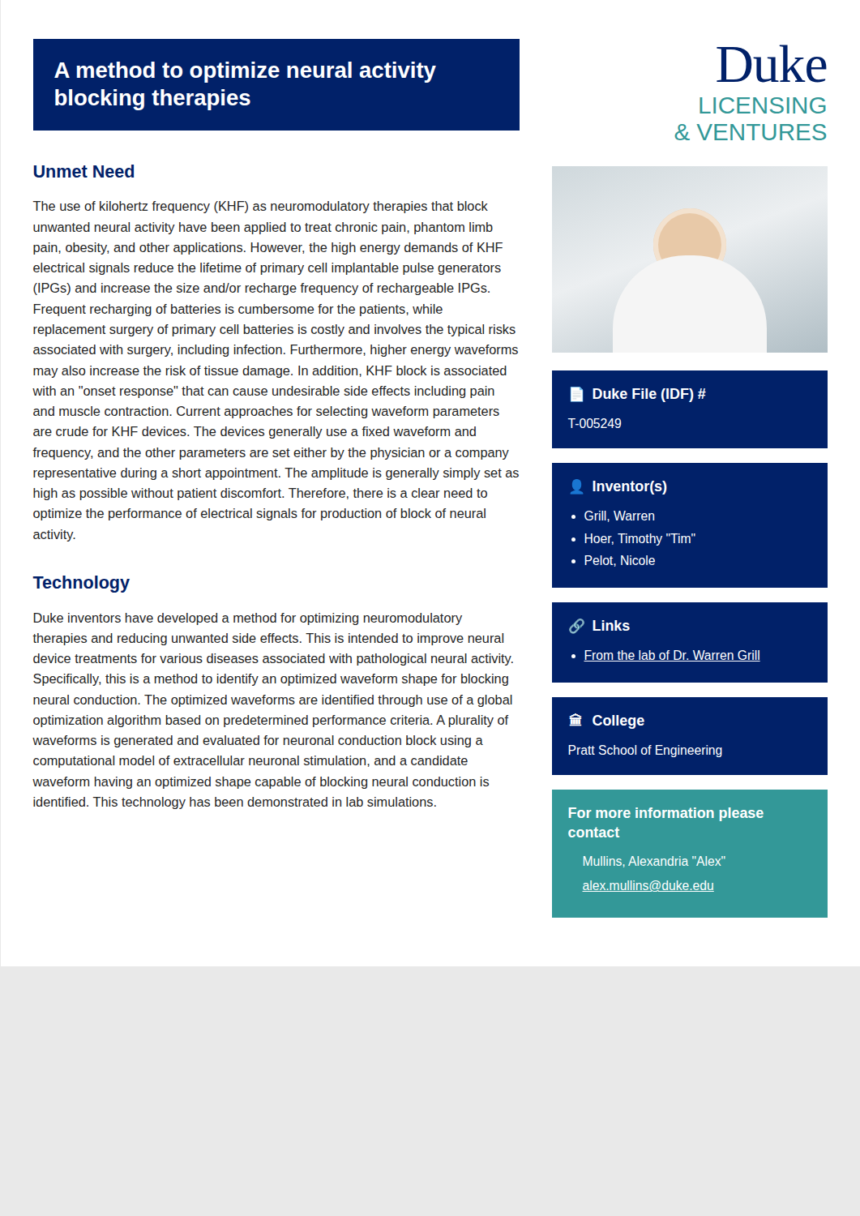A method to optimize neural activity blocking therapies
Unmet Need
The use of kilohertz frequency (KHF) as neuromodulatory therapies that block unwanted neural activity have been applied to treat chronic pain, phantom limb pain, obesity, and other applications. However, the high energy demands of KHF electrical signals reduce the lifetime of primary cell implantable pulse generators (IPGs) and increase the size and/or recharge frequency of rechargeable IPGs. Frequent recharging of batteries is cumbersome for the patients, while replacement surgery of primary cell batteries is costly and involves the typical risks associated with surgery, including infection. Furthermore, higher energy waveforms may also increase the risk of tissue damage. In addition, KHF block is associated with an "onset response" that can cause undesirable side effects including pain and muscle contraction. Current approaches for selecting waveform parameters are crude for KHF devices. The devices generally use a fixed waveform and frequency, and the other parameters are set either by the physician or a company representative during a short appointment. The amplitude is generally simply set as high as possible without patient discomfort. Therefore, there is a clear need to optimize the performance of electrical signals for production of block of neural activity.
Technology
Duke inventors have developed a method for optimizing neuromodulatory therapies and reducing unwanted side effects. This is intended to improve neural device treatments for various diseases associated with pathological neural activity. Specifically, this is a method to identify an optimized waveform shape for blocking neural conduction. The optimized waveforms are identified through use of a global optimization algorithm based on predetermined performance criteria. A plurality of waveforms is generated and evaluated for neuronal conduction block using a computational model of extracellular neuronal stimulation, and a candidate waveform having an optimized shape capable of blocking neural conduction is identified. This technology has been demonstrated in lab simulations.
Duke
LICENSING
& VENTURES
📄 Duke File (IDF) #
T-005249
👤 Inventor(s)
Grill, Warren
Hoer, Timothy "Tim"
Pelot, Nicole
🔗 Links
From the lab of Dr. Warren Grill
🏛 College
Pratt School of Engineering
For more information please contact
Mullins, Alexandria "Alex"
alex.mullins@duke.edu